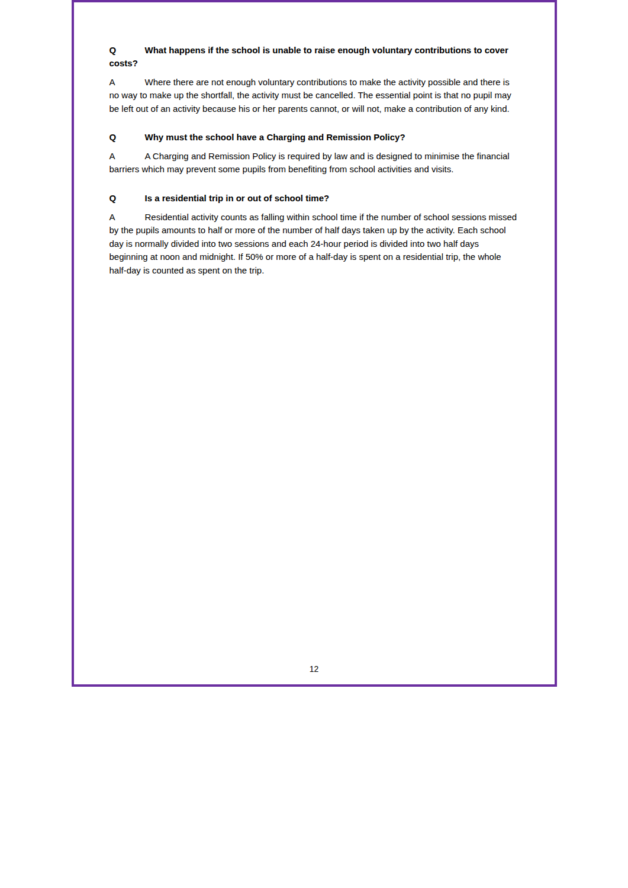QWhat happens if the school is unable to raise enough voluntary contributions to cover costs?
AWhere there are not enough voluntary contributions to make the activity possible and there is no way to make up the shortfall, the activity must be cancelled. The essential point is that no pupil may be left out of an activity because his or her parents cannot, or will not, make a contribution of any kind.
QWhy must the school have a Charging and Remission Policy?
AA Charging and Remission Policy is required by law and is designed to minimise the financial barriers which may prevent some pupils from benefiting from school activities and visits.
QIs a residential trip in or out of school time?
AResidential activity counts as falling within school time if the number of school sessions missed by the pupils amounts to half or more of the number of half days taken up by the activity. Each school day is normally divided into two sessions and each 24-hour period is divided into two half days beginning at noon and midnight. If 50% or more of a half-day is spent on a residential trip, the whole half-day is counted as spent on the trip.
12